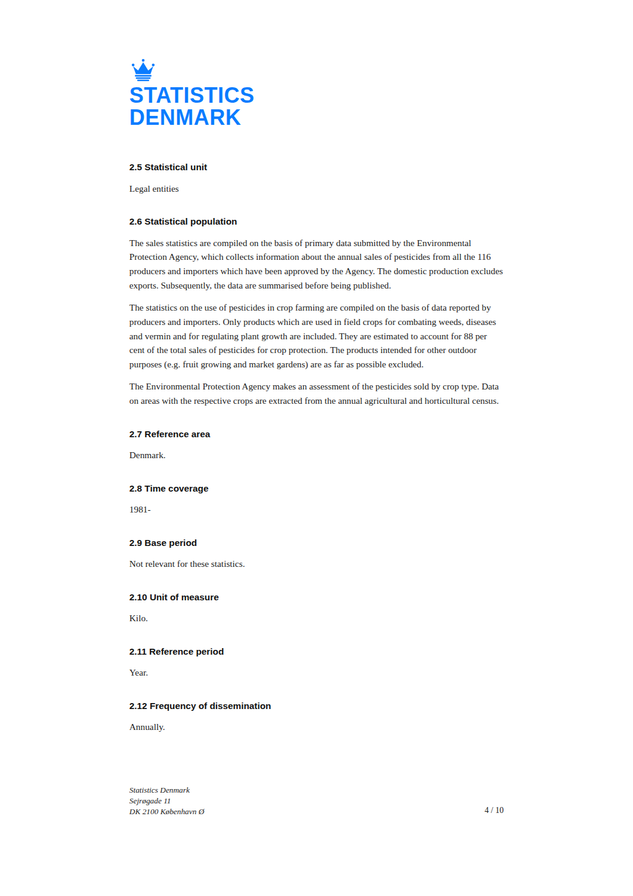Statistics
Denmark
2.5 Statistical unit
Legal entities
2.6 Statistical population
The sales statistics are compiled on the basis of primary data submitted by the Environmental Protection Agency, which collects information about the annual sales of pesticides from all the 116 producers and importers which have been approved by the Agency. The domestic production excludes exports. Subsequently, the data are summarised before being published.
The statistics on the use of pesticides in crop farming are compiled on the basis of data reported by producers and importers. Only products which are used in field crops for combating weeds, diseases and vermin and for regulating plant growth are included. They are estimated to account for 88 per cent of the total sales of pesticides for crop protection. The products intended for other outdoor purposes (e.g. fruit growing and market gardens) are as far as possible excluded.
The Environmental Protection Agency makes an assessment of the pesticides sold by crop type. Data on areas with the respective crops are extracted from the annual agricultural and horticultural census.
2.7 Reference area
Denmark.
2.8 Time coverage
1981-
2.9 Base period
Not relevant for these statistics.
2.10 Unit of measure
Kilo.
2.11 Reference period
Year.
2.12 Frequency of dissemination
Annually.
Statistics Denmark
Sejrøgade 11
DK 2100 København Ø
4 / 10